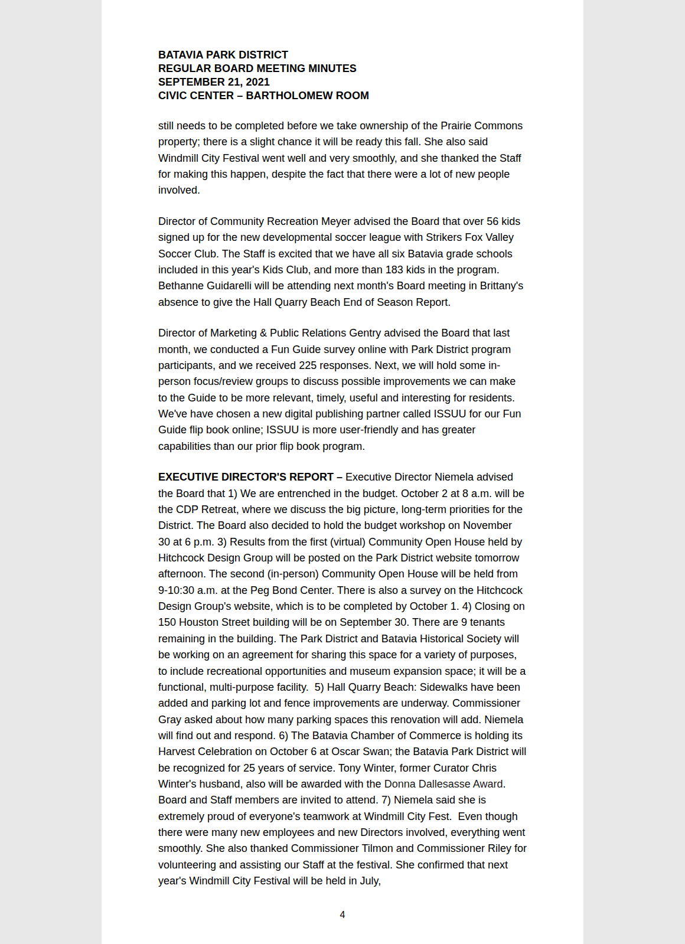BATAVIA PARK DISTRICT
REGULAR BOARD MEETING MINUTES
SEPTEMBER 21, 2021
CIVIC CENTER – BARTHOLOMEW ROOM
still needs to be completed before we take ownership of the Prairie Commons property; there is a slight chance it will be ready this fall. She also said Windmill City Festival went well and very smoothly, and she thanked the Staff for making this happen, despite the fact that there were a lot of new people involved.
Director of Community Recreation Meyer advised the Board that over 56 kids signed up for the new developmental soccer league with Strikers Fox Valley Soccer Club. The Staff is excited that we have all six Batavia grade schools included in this year's Kids Club, and more than 183 kids in the program. Bethanne Guidarelli will be attending next month's Board meeting in Brittany's absence to give the Hall Quarry Beach End of Season Report.
Director of Marketing & Public Relations Gentry advised the Board that last month, we conducted a Fun Guide survey online with Park District program participants, and we received 225 responses. Next, we will hold some in-person focus/review groups to discuss possible improvements we can make to the Guide to be more relevant, timely, useful and interesting for residents. We've have chosen a new digital publishing partner called ISSUU for our Fun Guide flip book online; ISSUU is more user-friendly and has greater capabilities than our prior flip book program.
EXECUTIVE DIRECTOR'S REPORT – Executive Director Niemela advised the Board that 1) We are entrenched in the budget. October 2 at 8 a.m. will be the CDP Retreat, where we discuss the big picture, long-term priorities for the District. The Board also decided to hold the budget workshop on November 30 at 6 p.m. 3) Results from the first (virtual) Community Open House held by Hitchcock Design Group will be posted on the Park District website tomorrow afternoon. The second (in-person) Community Open House will be held from 9-10:30 a.m. at the Peg Bond Center. There is also a survey on the Hitchcock Design Group's website, which is to be completed by October 1. 4) Closing on 150 Houston Street building will be on September 30. There are 9 tenants remaining in the building. The Park District and Batavia Historical Society will be working on an agreement for sharing this space for a variety of purposes, to include recreational opportunities and museum expansion space; it will be a functional, multi-purpose facility. 5) Hall Quarry Beach: Sidewalks have been added and parking lot and fence improvements are underway. Commissioner Gray asked about how many parking spaces this renovation will add. Niemela will find out and respond. 6) The Batavia Chamber of Commerce is holding its Harvest Celebration on October 6 at Oscar Swan; the Batavia Park District will be recognized for 25 years of service. Tony Winter, former Curator Chris Winter's husband, also will be awarded with the Donna Dallesasse Award. Board and Staff members are invited to attend. 7) Niemela said she is extremely proud of everyone's teamwork at Windmill City Fest. Even though there were many new employees and new Directors involved, everything went smoothly. She also thanked Commissioner Tilmon and Commissioner Riley for volunteering and assisting our Staff at the festival. She confirmed that next year's Windmill City Festival will be held in July,
4